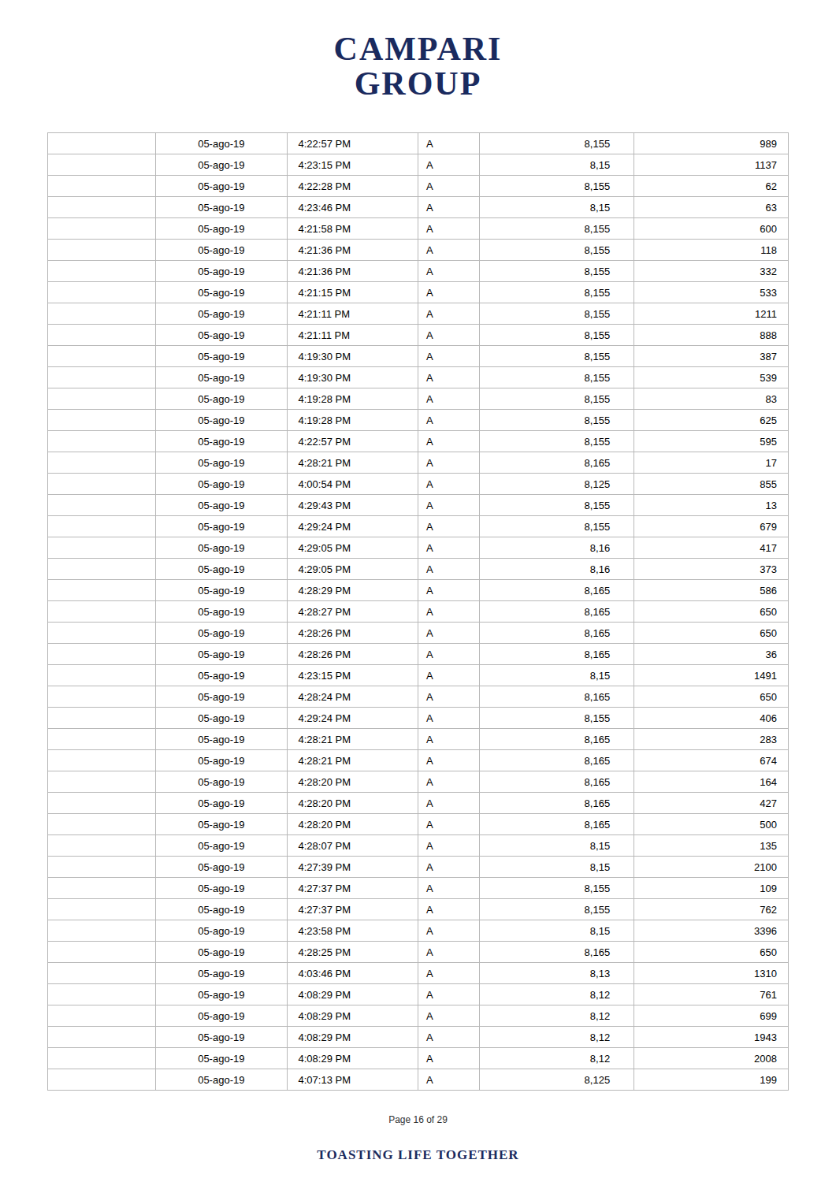CAMPARI
GROUP
| | 05-ago-19 | 4:22:57 PM | A | 8,155 | 989 |
| | 05-ago-19 | 4:23:15 PM | A | 8,15 | 1137 |
| | 05-ago-19 | 4:22:28 PM | A | 8,155 | 62 |
| | 05-ago-19 | 4:23:46 PM | A | 8,15 | 63 |
| | 05-ago-19 | 4:21:58 PM | A | 8,155 | 600 |
| | 05-ago-19 | 4:21:36 PM | A | 8,155 | 118 |
| | 05-ago-19 | 4:21:36 PM | A | 8,155 | 332 |
| | 05-ago-19 | 4:21:15 PM | A | 8,155 | 533 |
| | 05-ago-19 | 4:21:11 PM | A | 8,155 | 1211 |
| | 05-ago-19 | 4:21:11 PM | A | 8,155 | 888 |
| | 05-ago-19 | 4:19:30 PM | A | 8,155 | 387 |
| | 05-ago-19 | 4:19:30 PM | A | 8,155 | 539 |
| | 05-ago-19 | 4:19:28 PM | A | 8,155 | 83 |
| | 05-ago-19 | 4:19:28 PM | A | 8,155 | 625 |
| | 05-ago-19 | 4:22:57 PM | A | 8,155 | 595 |
| | 05-ago-19 | 4:28:21 PM | A | 8,165 | 17 |
| | 05-ago-19 | 4:00:54 PM | A | 8,125 | 855 |
| | 05-ago-19 | 4:29:43 PM | A | 8,155 | 13 |
| | 05-ago-19 | 4:29:24 PM | A | 8,155 | 679 |
| | 05-ago-19 | 4:29:05 PM | A | 8,16 | 417 |
| | 05-ago-19 | 4:29:05 PM | A | 8,16 | 373 |
| | 05-ago-19 | 4:28:29 PM | A | 8,165 | 586 |
| | 05-ago-19 | 4:28:27 PM | A | 8,165 | 650 |
| | 05-ago-19 | 4:28:26 PM | A | 8,165 | 650 |
| | 05-ago-19 | 4:28:26 PM | A | 8,165 | 36 |
| | 05-ago-19 | 4:23:15 PM | A | 8,15 | 1491 |
| | 05-ago-19 | 4:28:24 PM | A | 8,165 | 650 |
| | 05-ago-19 | 4:29:24 PM | A | 8,155 | 406 |
| | 05-ago-19 | 4:28:21 PM | A | 8,165 | 283 |
| | 05-ago-19 | 4:28:21 PM | A | 8,165 | 674 |
| | 05-ago-19 | 4:28:20 PM | A | 8,165 | 164 |
| | 05-ago-19 | 4:28:20 PM | A | 8,165 | 427 |
| | 05-ago-19 | 4:28:20 PM | A | 8,165 | 500 |
| | 05-ago-19 | 4:28:07 PM | A | 8,15 | 135 |
| | 05-ago-19 | 4:27:39 PM | A | 8,15 | 2100 |
| | 05-ago-19 | 4:27:37 PM | A | 8,155 | 109 |
| | 05-ago-19 | 4:27:37 PM | A | 8,155 | 762 |
| | 05-ago-19 | 4:23:58 PM | A | 8,15 | 3396 |
| | 05-ago-19 | 4:28:25 PM | A | 8,165 | 650 |
| | 05-ago-19 | 4:03:46 PM | A | 8,13 | 1310 |
| | 05-ago-19 | 4:08:29 PM | A | 8,12 | 761 |
| | 05-ago-19 | 4:08:29 PM | A | 8,12 | 699 |
| | 05-ago-19 | 4:08:29 PM | A | 8,12 | 1943 |
| | 05-ago-19 | 4:08:29 PM | A | 8,12 | 2008 |
| | 05-ago-19 | 4:07:13 PM | A | 8,125 | 199 |
Page 16 of 29
TOASTING LIFE TOGETHER